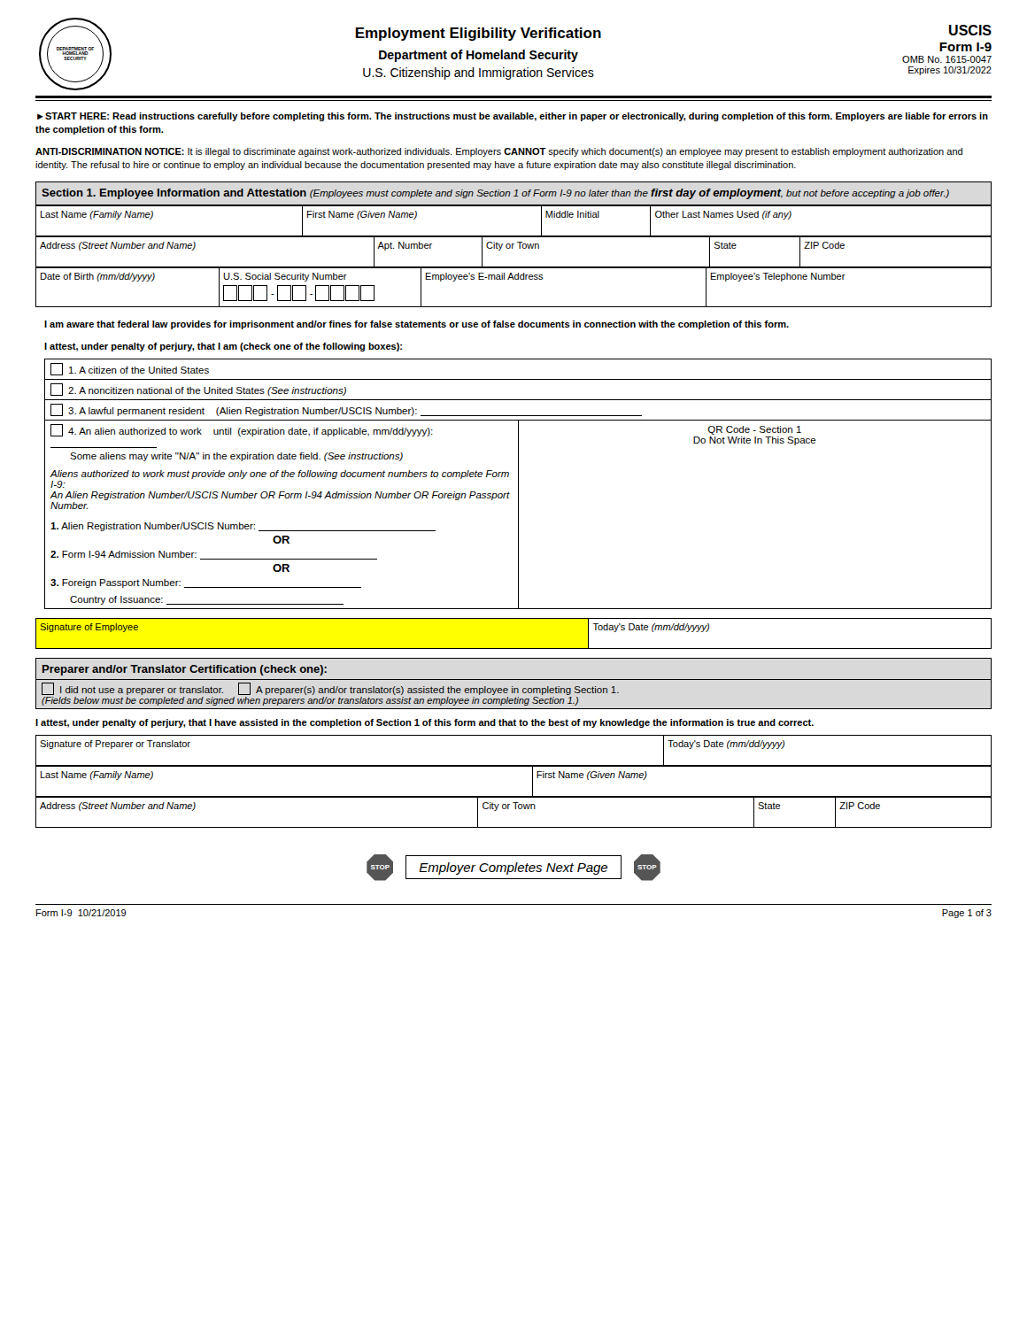DEPARTMENT OF
HOMELAND
SECURITY
Employment Eligibility Verification
Department of Homeland Security
U.S. Citizenship and Immigration Services
USCIS
Form I-9
OMB No. 1615-0047
Expires 10/31/2022
►START HERE: Read instructions carefully before completing this form. The instructions must be available, either in paper or electronically, during completion of this form. Employers are liable for errors in the completion of this form.
ANTI-DISCRIMINATION NOTICE: It is illegal to discriminate against work-authorized individuals. Employers CANNOT specify which document(s) an employee may present to establish employment authorization and identity. The refusal to hire or continue to employ an individual because the documentation presented may have a future expiration date may also constitute illegal discrimination.
Section 1. Employee Information and Attestation (Employees must complete and sign Section 1 of Form I-9 no later than the first day of employment, but not before accepting a job offer.)
| Last Name (Family Name) | First Name (Given Name) | Middle Initial | Other Last Names Used (if any) |
| Address (Street Number and Name) | Apt. Number | City or Town | State | ZIP Code |
| Date of Birth (mm/dd/yyyy) | U.S. Social Security Number - - | Employee's E-mail Address | Employee's Telephone Number |
I am aware that federal law provides for imprisonment and/or fines for false statements or use of false documents in connection with the completion of this form.
I attest, under penalty of perjury, that I am (check one of the following boxes):
| 1. A citizen of the United States |
| 2. A noncitizen national of the United States (See instructions) |
| 3. A lawful permanent resident (Alien Registration Number/USCIS Number): |
| 4. An alien authorized to work until (expiration date, if applicable, mm/dd/yyyy): Some aliens may write "N/A" in the expiration date field. (See instructions) Aliens authorized to work must provide only one of the following document numbers to complete Form I-9: An Alien Registration Number/USCIS Number OR Form I-94 Admission Number OR Foreign Passport Number. 1. Alien Registration Number/USCIS Number: OR 2. Form I-94 Admission Number: OR 3. Foreign Passport Number: Country of Issuance: | QR Code - Section 1 Do Not Write In This Space |
| Signature of Employee | Today's Date (mm/dd/yyyy) |
Preparer and/or Translator Certification (check one):
I did not use a preparer or translator. A preparer(s) and/or translator(s) assisted the employee in completing Section 1.
(Fields below must be completed and signed when preparers and/or translators assist an employee in completing Section 1.)
I attest, under penalty of perjury, that I have assisted in the completion of Section 1 of this form and that to the best of my knowledge the information is true and correct.
| Signature of Preparer or Translator | Today's Date (mm/dd/yyyy) |
| Last Name (Family Name) | First Name (Given Name) |
| Address (Street Number and Name) | City or Town | State | ZIP Code |
STOP
Employer Completes Next Page
STOP
Form I-9 10/21/2019
Page 1 of 3